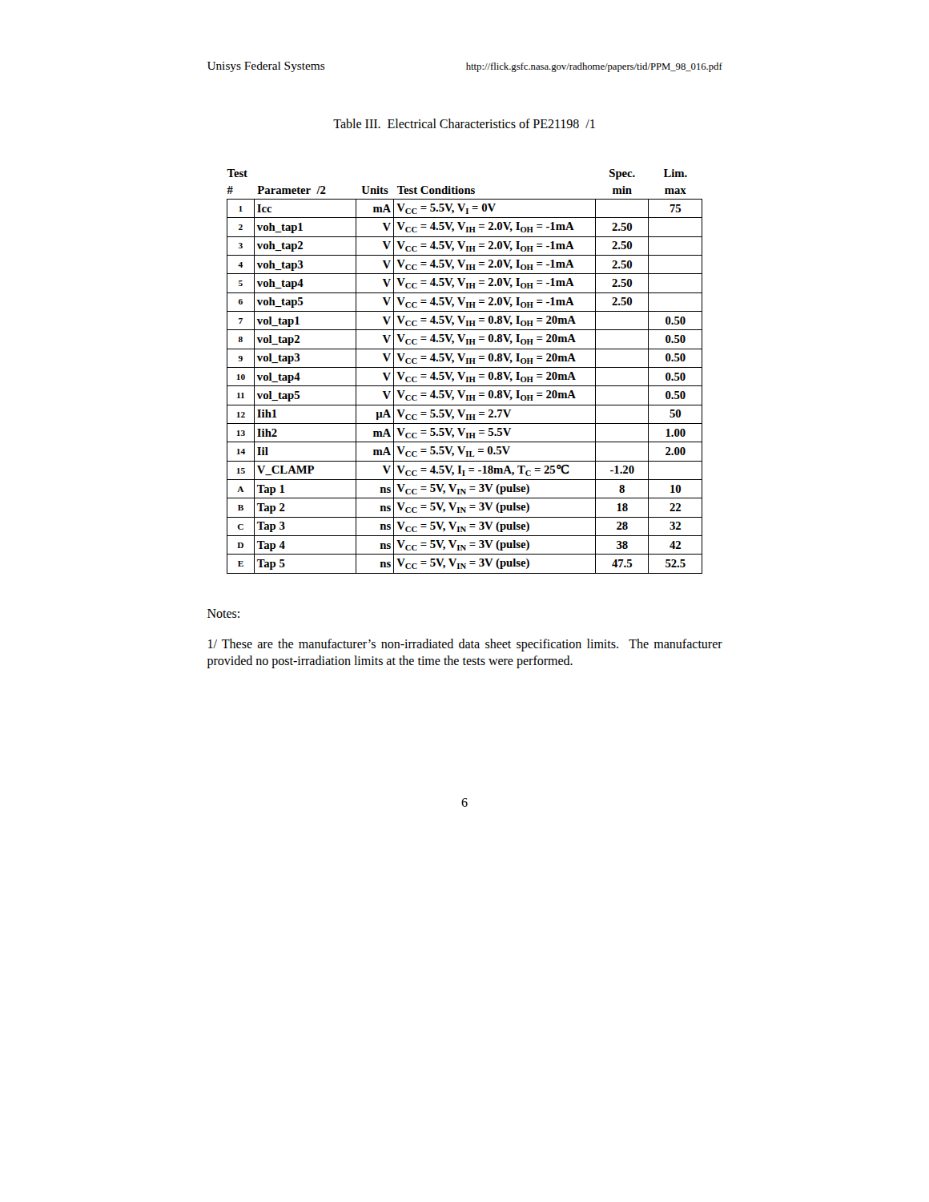Unisys Federal Systems
http://flick.gsfc.nasa.gov/radhome/papers/tid/PPM_98_016.pdf
Table III. Electrical Characteristics of PE21198 /1
| Test | | | | Spec. | Lim. |
| --- | --- | --- | --- | --- | --- |
| # | Parameter /2 | Units | Test Conditions | min | max |
| 1 | Icc | mA | V CC = 5.5V, V I = 0V | | 75 |
| 2 | voh_tap1 | V | V CC = 4.5V, V IH = 2.0V, I OH = -1mA | 2.50 | |
| 3 | voh_tap2 | V | V CC = 4.5V, V IH = 2.0V, I OH = -1mA | 2.50 | |
| 4 | voh_tap3 | V | V CC = 4.5V, V IH = 2.0V, I OH = -1mA | 2.50 | |
| 5 | voh_tap4 | V | V CC = 4.5V, V IH = 2.0V, I OH = -1mA | 2.50 | |
| 6 | voh_tap5 | V | V CC = 4.5V, V IH = 2.0V, I OH = -1mA | 2.50 | |
| 7 | vol_tap1 | V | V CC = 4.5V, V IH = 0.8V, I OH = 20mA | | 0.50 |
| 8 | vol_tap2 | V | V CC = 4.5V, V IH = 0.8V, I OH = 20mA | | 0.50 |
| 9 | vol_tap3 | V | V CC = 4.5V, V IH = 0.8V, I OH = 20mA | | 0.50 |
| 10 | vol_tap4 | V | V CC = 4.5V, V IH = 0.8V, I OH = 20mA | | 0.50 |
| 11 | vol_tap5 | V | V CC = 4.5V, V IH = 0.8V, I OH = 20mA | | 0.50 |
| 12 | Iih1 | µA | V CC = 5.5V, V IH = 2.7V | | 50 |
| 13 | Iih2 | mA | V CC = 5.5V, V IH = 5.5V | | 1.00 |
| 14 | Iil | mA | V CC = 5.5V, V IL = 0.5V | | 2.00 |
| 15 | V_CLAMP | V | V CC = 4.5V, I I = -18mA, T C = 25℃ | -1.20 | |
| A | Tap 1 | ns | V CC = 5V, V IN = 3V (pulse) | 8 | 10 |
| B | Tap 2 | ns | V CC = 5V, V IN = 3V (pulse) | 18 | 22 |
| C | Tap 3 | ns | V CC = 5V, V IN = 3V (pulse) | 28 | 32 |
| D | Tap 4 | ns | V CC = 5V, V IN = 3V (pulse) | 38 | 42 |
| E | Tap 5 | ns | V CC = 5V, V IN = 3V (pulse) | 47.5 | 52.5 |
Notes:
1/ These are the manufacturer’s non-irradiated data sheet specification limits. The manufacturer provided no post-irradiation limits at the time the tests were performed.
6